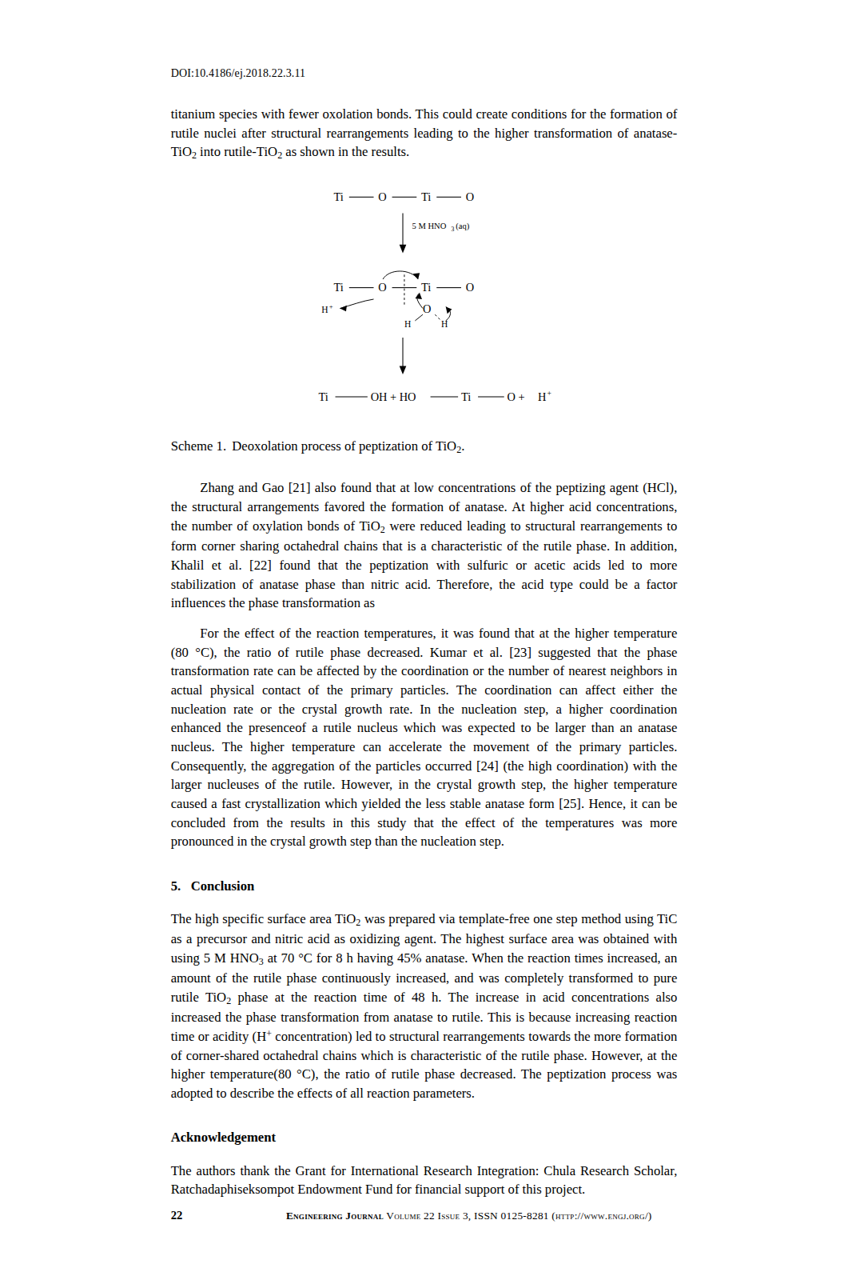DOI:10.4186/ej.2018.22.3.11
titanium species with fewer oxolation bonds. This could create conditions for the formation of rutile nuclei after structural rearrangements leading to the higher transformation of anatase-TiO2 into rutile-TiO2 as shown in the results.
Ti O Ti O 5 M HNO 3 (aq) Ti O Ti O H + O H H Ti OH + HO Ti O + H +
Scheme 1. Deoxolation process of peptization of TiO2.
Zhang and Gao [21] also found that at low concentrations of the peptizing agent (HCl), the structural arrangements favored the formation of anatase. At higher acid concentrations, the number of oxylation bonds of TiO2 were reduced leading to structural rearrangements to form corner sharing octahedral chains that is a characteristic of the rutile phase. In addition, Khalil et al. [22] found that the peptization with sulfuric or acetic acids led to more stabilization of anatase phase than nitric acid. Therefore, the acid type could be a factor influences the phase transformation as
For the effect of the reaction temperatures, it was found that at the higher temperature (80 °C), the ratio of rutile phase decreased. Kumar et al. [23] suggested that the phase transformation rate can be affected by the coordination or the number of nearest neighbors in actual physical contact of the primary particles. The coordination can affect either the nucleation rate or the crystal growth rate. In the nucleation step, a higher coordination enhanced the presenceof a rutile nucleus which was expected to be larger than an anatase nucleus. The higher temperature can accelerate the movement of the primary particles. Consequently, the aggregation of the particles occurred [24] (the high coordination) with the larger nucleuses of the rutile. However, in the crystal growth step, the higher temperature caused a fast crystallization which yielded the less stable anatase form [25]. Hence, it can be concluded from the results in this study that the effect of the temperatures was more pronounced in the crystal growth step than the nucleation step.
5. Conclusion
The high specific surface area TiO2 was prepared via template-free one step method using TiC as a precursor and nitric acid as oxidizing agent. The highest surface area was obtained with using 5 M HNO3 at 70 °C for 8 h having 45% anatase. When the reaction times increased, an amount of the rutile phase continuously increased, and was completely transformed to pure rutile TiO2 phase at the reaction time of 48 h. The increase in acid concentrations also increased the phase transformation from anatase to rutile. This is because increasing reaction time or acidity (H+ concentration) led to structural rearrangements towards the more formation of corner-shared octahedral chains which is characteristic of the rutile phase. However, at the higher temperature(80 °C), the ratio of rutile phase decreased. The peptization process was adopted to describe the effects of all reaction parameters.
Acknowledgement
The authors thank the Grant for International Research Integration: Chula Research Scholar, Ratchadaphiseksompot Endowment Fund for financial support of this project.
22 Engineering Journal Volume 22 Issue 3, ISSN 0125-8281 (http://www.engj.org/)